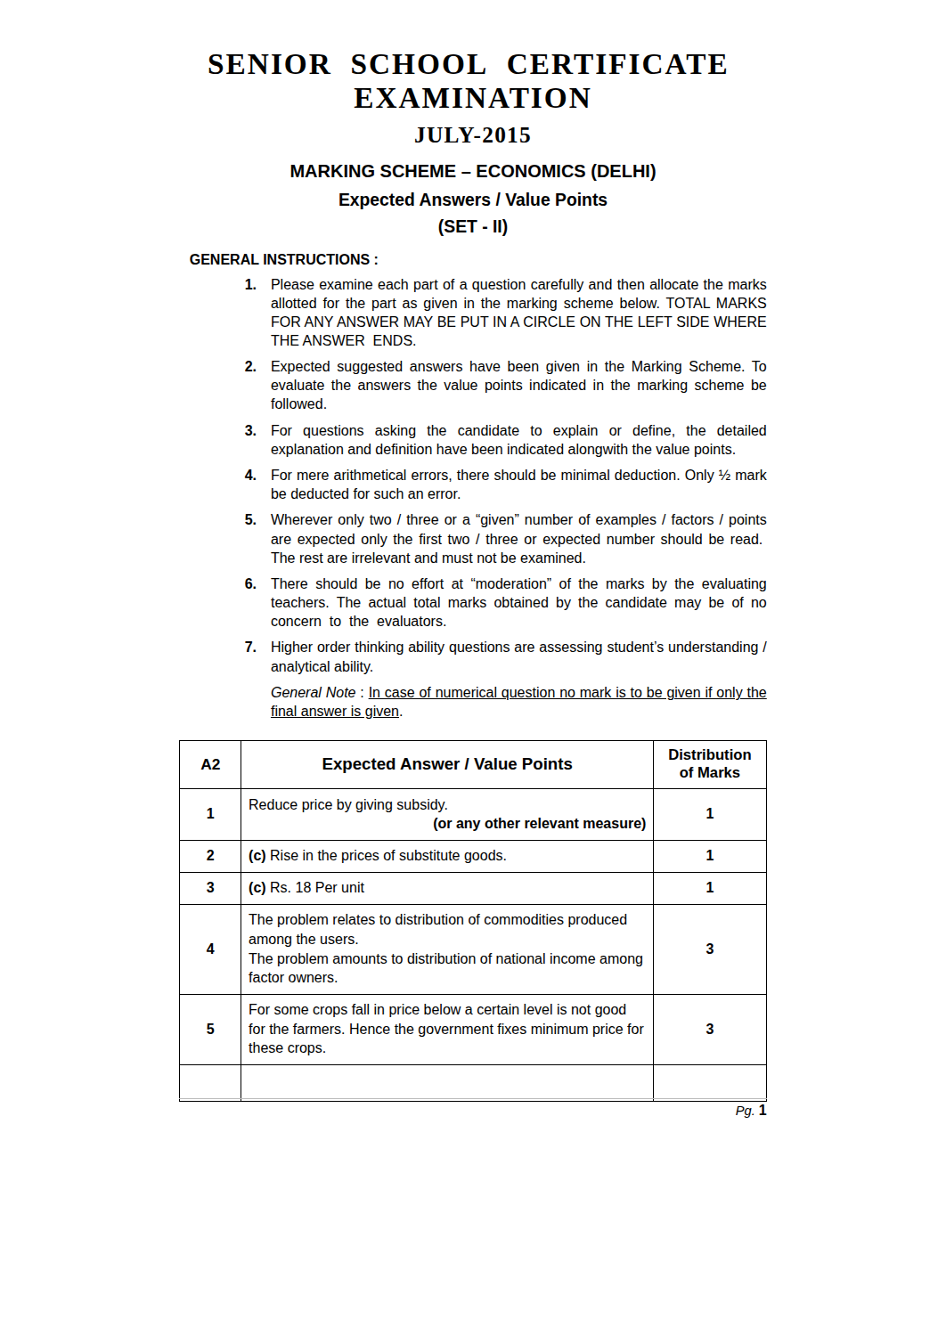SENIOR SCHOOL CERTIFICATE EXAMINATION
JULY-2015
MARKING SCHEME – ECONOMICS (DELHI)
Expected Answers / Value Points
(SET - II)
GENERAL INSTRUCTIONS :
Please examine each part of a question carefully and then allocate the marks allotted for the part as given in the marking scheme below. TOTAL MARKS FOR ANY ANSWER MAY BE PUT IN A CIRCLE ON THE LEFT SIDE WHERE THE ANSWER ENDS.
Expected suggested answers have been given in the Marking Scheme. To evaluate the answers the value points indicated in the marking scheme be followed.
For questions asking the candidate to explain or define, the detailed explanation and definition have been indicated alongwith the value points.
For mere arithmetical errors, there should be minimal deduction. Only ½ mark be deducted for such an error.
Wherever only two / three or a “given” number of examples / factors / points are expected only the first two / three or expected number should be read. The rest are irrelevant and must not be examined.
There should be no effort at “moderation” of the marks by the evaluating teachers. The actual total marks obtained by the candidate may be of no concern to the evaluators.
Higher order thinking ability questions are assessing student’s understanding / analytical ability.
General Note : In case of numerical question no mark is to be given if only the final answer is given.
| A2 | Expected Answer / Value Points | Distribution of Marks |
| --- | --- | --- |
| 1 | Reduce price by giving subsidy. (or any other relevant measure) | 1 |
| 2 | (c) Rise in the prices of substitute goods. | 1 |
| 3 | (c) Rs. 18 Per unit | 1 |
| 4 | The problem relates to distribution of commodities produced among the users. The problem amounts to distribution of national income among factor owners. | 3 |
| 5 | For some crops fall in price below a certain level is not good for the farmers. Hence the government fixes minimum price for these crops. | 3 |
Pg. 1